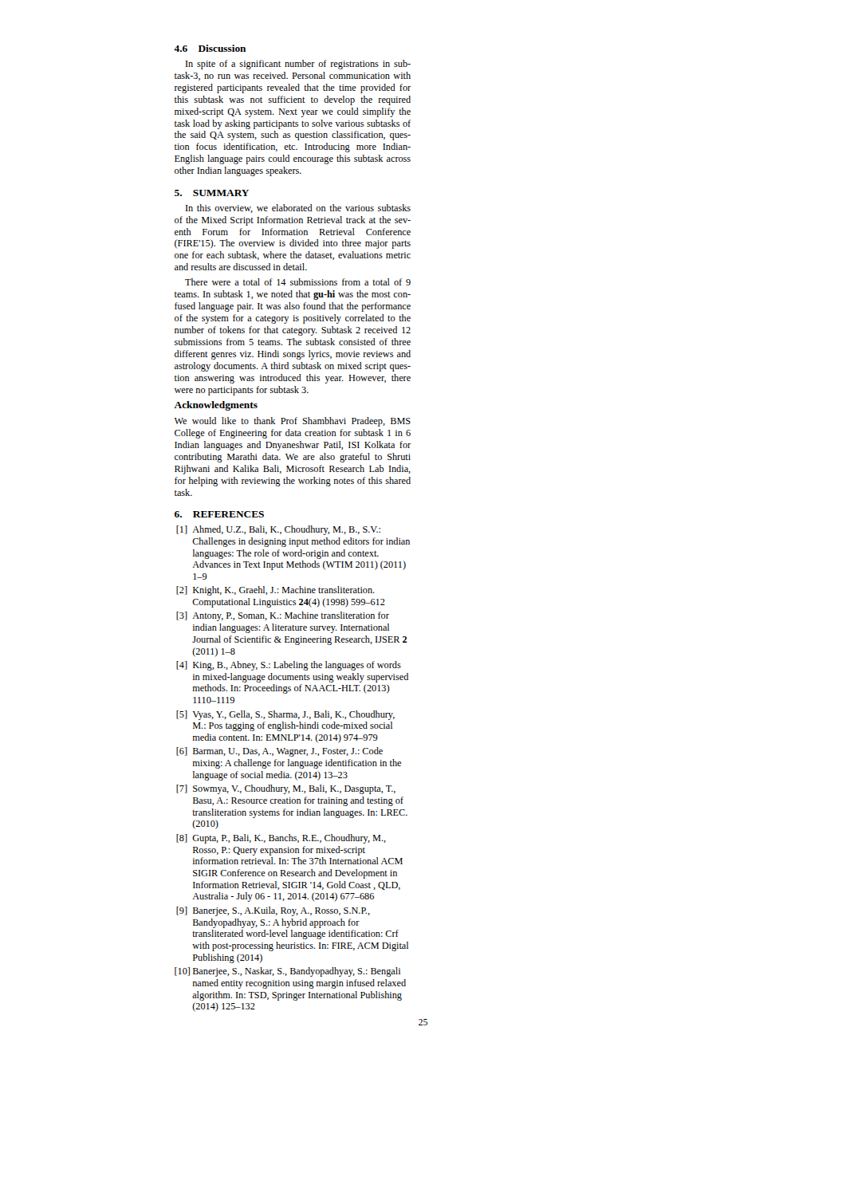4.6 Discussion
In spite of a significant number of registrations in subtask-3, no run was received. Personal communication with registered participants revealed that the time provided for this subtask was not sufficient to develop the required mixed-script QA system. Next year we could simplify the task load by asking participants to solve various subtasks of the said QA system, such as question classification, question focus identification, etc. Introducing more Indian-English language pairs could encourage this subtask across other Indian languages speakers.
5. SUMMARY
In this overview, we elaborated on the various subtasks of the Mixed Script Information Retrieval track at the seventh Forum for Information Retrieval Conference (FIRE'15). The overview is divided into three major parts one for each subtask, where the dataset, evaluations metric and results are discussed in detail.
There were a total of 14 submissions from a total of 9 teams. In subtask 1, we noted that gu-hi was the most confused language pair. It was also found that the performance of the system for a category is positively correlated to the number of tokens for that category. Subtask 2 received 12 submissions from 5 teams. The subtask consisted of three different genres viz. Hindi songs lyrics, movie reviews and astrology documents. A third subtask on mixed script question answering was introduced this year. However, there were no participants for subtask 3.
Acknowledgments
We would like to thank Prof Shambhavi Pradeep, BMS College of Engineering for data creation for subtask 1 in 6 Indian languages and Dnyaneshwar Patil, ISI Kolkata for contributing Marathi data. We are also grateful to Shruti Rijhwani and Kalika Bali, Microsoft Research Lab India, for helping with reviewing the working notes of this shared task.
6. REFERENCES
Ahmed, U.Z., Bali, K., Choudhury, M., B., S.V.: Challenges in designing input method editors for indian languages: The role of word-origin and context. Advances in Text Input Methods (WTIM 2011) (2011) 1–9
Knight, K., Graehl, J.: Machine transliteration. Computational Linguistics 24(4) (1998) 599–612
Antony, P., Soman, K.: Machine transliteration for indian languages: A literature survey. International Journal of Scientific & Engineering Research, IJSER 2 (2011) 1–8
King, B., Abney, S.: Labeling the languages of words in mixed-language documents using weakly supervised methods. In: Proceedings of NAACL-HLT. (2013) 1110–1119
Vyas, Y., Gella, S., Sharma, J., Bali, K., Choudhury, M.: Pos tagging of english-hindi code-mixed social media content. In: EMNLP'14. (2014) 974–979
Barman, U., Das, A., Wagner, J., Foster, J.: Code mixing: A challenge for language identification in the language of social media. (2014) 13–23
Sowmya, V., Choudhury, M., Bali, K., Dasgupta, T., Basu, A.: Resource creation for training and testing of transliteration systems for indian languages. In: LREC. (2010)
Gupta, P., Bali, K., Banchs, R.E., Choudhury, M., Rosso, P.: Query expansion for mixed-script information retrieval. In: The 37th International ACM SIGIR Conference on Research and Development in Information Retrieval, SIGIR '14, Gold Coast , QLD, Australia - July 06 - 11, 2014. (2014) 677–686
Banerjee, S., A.Kuila, Roy, A., Rosso, S.N.P., Bandyopadhyay, S.: A hybrid approach for transliterated word-level language identification: Crf with post-processing heuristics. In: FIRE, ACM Digital Publishing (2014)
Banerjee, S., Naskar, S., Bandyopadhyay, S.: Bengali named entity recognition using margin infused relaxed algorithm. In: TSD, Springer International Publishing (2014) 125–132
25